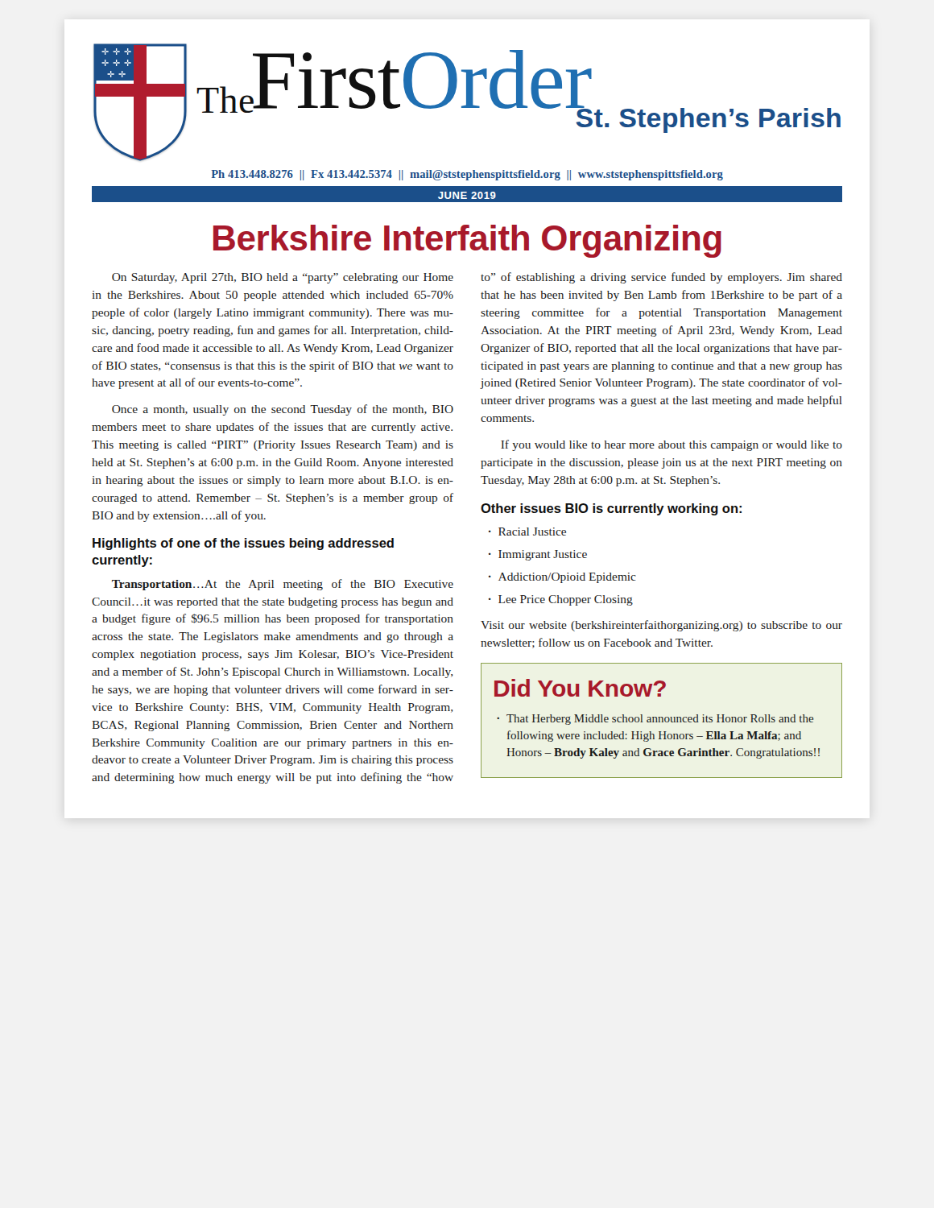✛✛✛ ✛✛✛ ✛✛
The First Order
St. Stephen’s Parish
Ph 413.448.8276 || Fx 413.442.5374 || mail@ststephenspittsfield.org || www.ststephenspittsfield.org
JUNE 2019
Berkshire Interfaith Organizing
On Saturday, April 27th, BIO held a “party” celebrating our Home in the Berkshires. About 50 people attended which included 65-70% people of color (largely Latino immigrant community). There was music, dancing, poetry reading, fun and games for all. Interpretation, childcare and food made it accessible to all. As Wendy Krom, Lead Organizer of BIO states, “consensus is that this is the spirit of BIO that we want to have present at all of our events-to-come”.
Once a month, usually on the second Tuesday of the month, BIO members meet to share updates of the issues that are currently active. This meeting is called “PIRT” (Priority Issues Research Team) and is held at St. Stephen’s at 6:00 p.m. in the Guild Room. Anyone interested in hearing about the issues or simply to learn more about B.I.O. is encouraged to attend. Remember – St. Stephen’s is a member group of BIO and by extension….all of you.
Highlights of one of the issues being addressed currently:
Transportation…At the April meeting of the BIO Executive Council…it was reported that the state budgeting process has begun and a budget figure of $96.5 million has been proposed for transportation across the state. The Legislators make amendments and go through a complex negotiation process, says Jim Kolesar, BIO’s Vice-President and a member of St. John’s Episcopal Church in Williamstown. Locally, he says, we are hoping that volunteer drivers will come forward in service to Berkshire County: BHS, VIM, Community Health Program, BCAS, Regional Planning Commission, Brien Center and Northern Berkshire Community Coalition are our primary partners in this endeavor to create a Volunteer Driver Program. Jim is chairing this process and determining how much energy will be put into defining the “how to” of establishing a driving service funded by employers. Jim shared that he has been invited by Ben Lamb from 1Berkshire to be part of a steering committee for a potential Transportation Management Association. At the PIRT meeting of April 23rd, Wendy Krom, Lead Organizer of BIO, reported that all the local organizations that have participated in past years are planning to continue and that a new group has joined (Retired Senior Volunteer Program). The state coordinator of volunteer driver programs was a guest at the last meeting and made helpful comments.
If you would like to hear more about this campaign or would like to participate in the discussion, please join us at the next PIRT meeting on Tuesday, May 28th at 6:00 p.m. at St. Stephen’s.
Other issues BIO is currently working on:
Racial Justice
Immigrant Justice
Addiction/Opioid Epidemic
Lee Price Chopper Closing
Visit our website (berkshireinterfaithorganizing.org) to subscribe to our newsletter; follow us on Facebook and Twitter.
Did You Know?
That Herberg Middle school announced its Honor Rolls and the following were included: High Honors – Ella La Malfa; and Honors – Brody Kaley and Grace Garinther. Congratulations!!